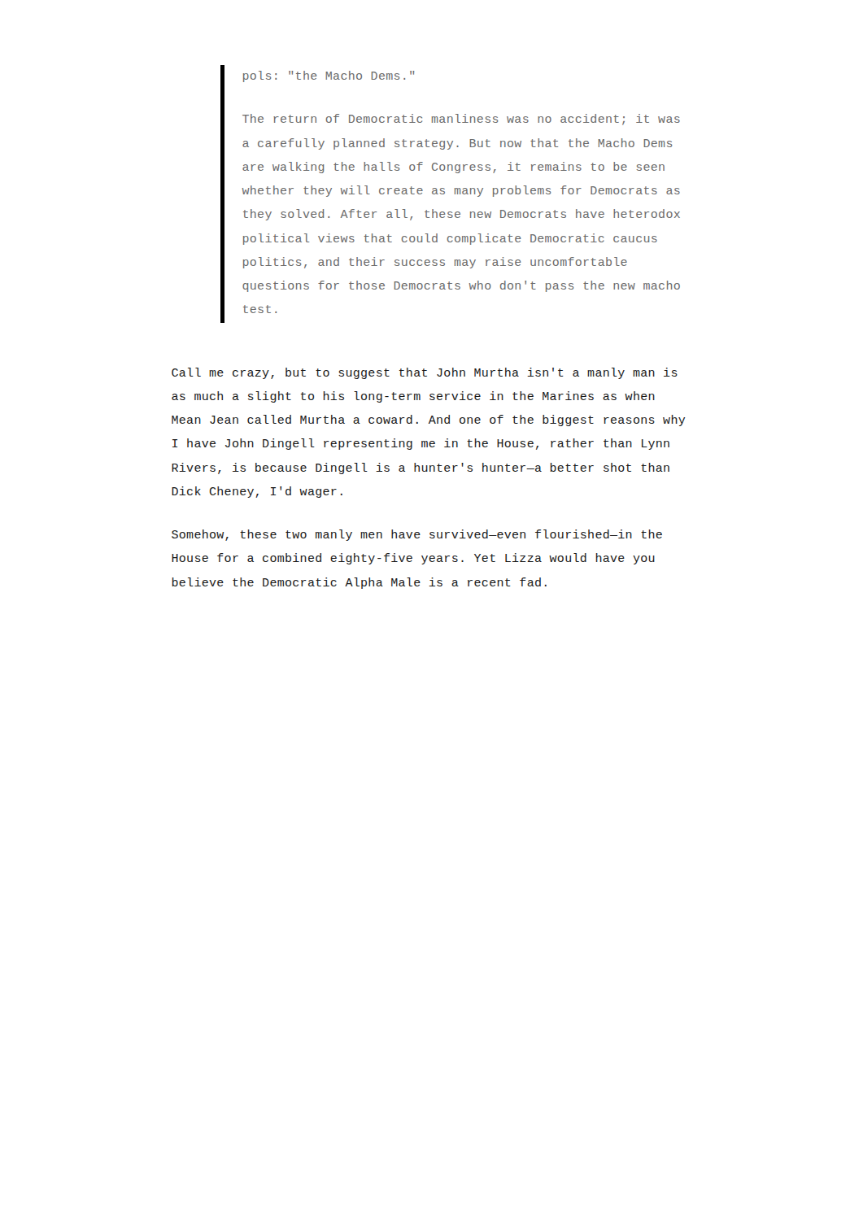pols: "the Macho Dems."
The return of Democratic manliness was no accident; it was a carefully planned strategy. But now that the Macho Dems are walking the halls of Congress, it remains to be seen whether they will create as many problems for Democrats as they solved. After all, these new Democrats have heterodox political views that could complicate Democratic caucus politics, and their success may raise uncomfortable questions for those Democrats who don't pass the new macho test.
Call me crazy, but to suggest that John Murtha isn't a manly man is as much a slight to his long-term service in the Marines as when Mean Jean called Murtha a coward. And one of the biggest reasons why I have John Dingell representing me in the House, rather than Lynn Rivers, is because Dingell is a hunter's hunter—a better shot than Dick Cheney, I'd wager.
Somehow, these two manly men have survived—even flourished—in the House for a combined eighty-five years. Yet Lizza would have you believe the Democratic Alpha Male is a recent fad.